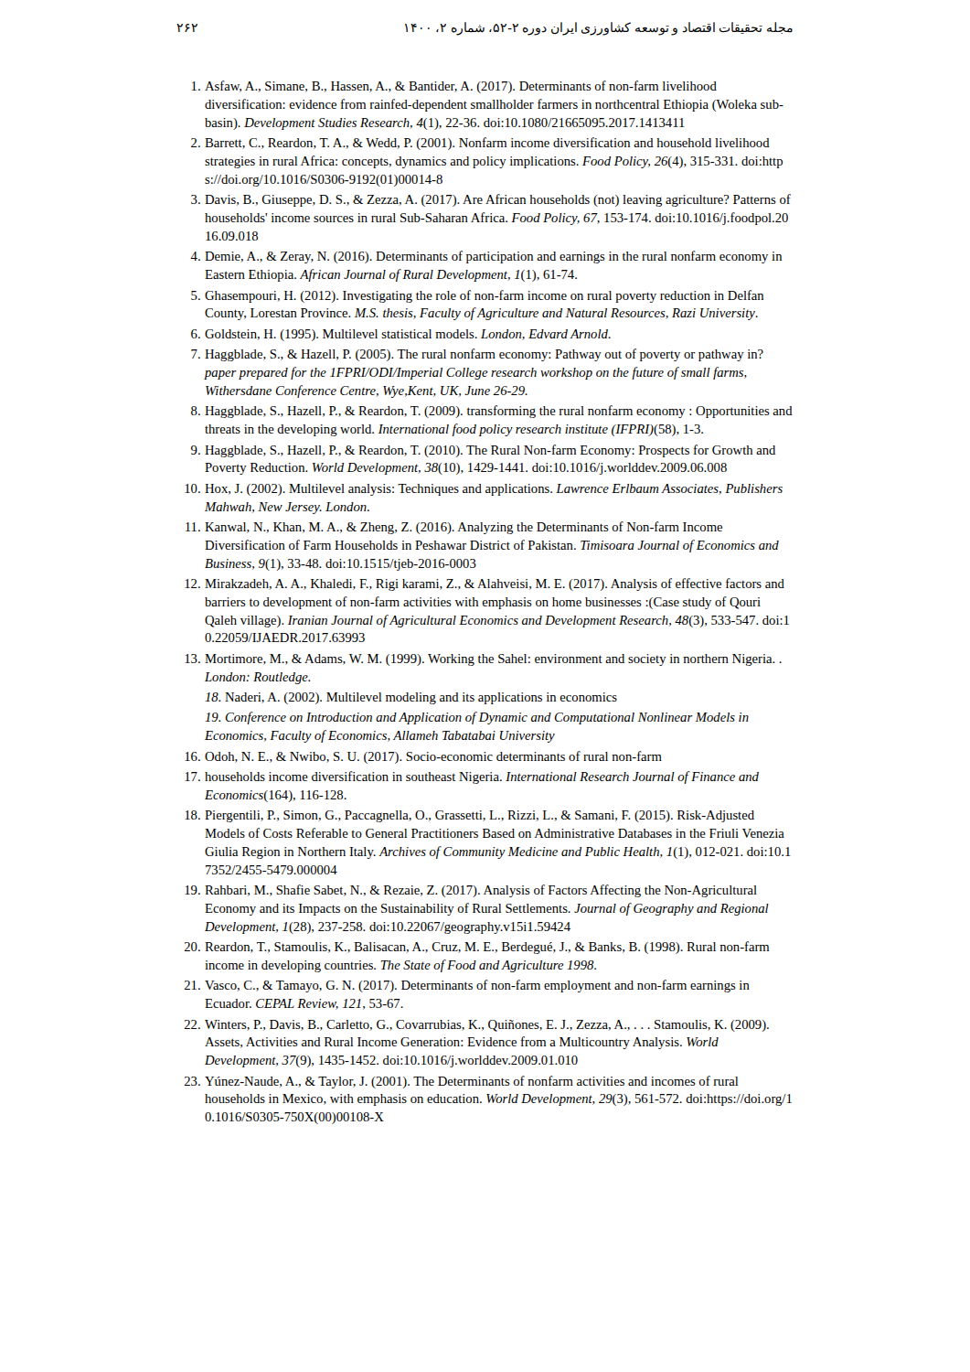مجله تحقیقات اقتصاد و توسعه کشاورزی ایران دوره ۲-۵۲، شماره ۲، ۱۴۰۰ ۲۶۲
Asfaw, A., Simane, B., Hassen, A., & Bantider, A. (2017). Determinants of non-farm livelihood diversification: evidence from rainfed-dependent smallholder farmers in northcentral Ethiopia (Woleka sub-basin). Development Studies Research, 4(1), 22-36. doi:10.1080/21665095.2017.1413411
Barrett, C., Reardon, T. A., & Wedd, P. (2001). Nonfarm income diversification and household livelihood strategies in rural Africa: concepts, dynamics and policy implications. Food Policy, 26(4), 315-331. doi:https://doi.org/10.1016/S0306-9192(01)00014-8
Davis, B., Giuseppe, D. S., & Zezza, A. (2017). Are African households (not) leaving agriculture? Patterns of households' income sources in rural Sub-Saharan Africa. Food Policy, 67, 153-174. doi:10.1016/j.foodpol.2016.09.018
Demie, A., & Zeray, N. (2016). Determinants of participation and earnings in the rural nonfarm economy in Eastern Ethiopia. African Journal of Rural Development, 1(1), 61-74.
Ghasempouri, H. (2012). Investigating the role of non-farm income on rural poverty reduction in Delfan County, Lorestan Province. M.S. thesis, Faculty of Agriculture and Natural Resources, Razi University.
Goldstein, H. (1995). Multilevel statistical models. London, Edvard Arnold.
Haggblade, S., & Hazell, P. (2005). The rural nonfarm economy: Pathway out of poverty or pathway in? paper prepared for the 1FPRI/ODI/Imperial College research workshop on the future of small farms, Withersdane Conference Centre, Wye,Kent, UK, June 26-29.
Haggblade, S., Hazell, P., & Reardon, T. (2009). transforming the rural nonfarm economy : Opportunities and threats in the developing world. International food policy research institute (IFPRI)(58), 1-3.
Haggblade, S., Hazell, P., & Reardon, T. (2010). The Rural Non-farm Economy: Prospects for Growth and Poverty Reduction. World Development, 38(10), 1429-1441. doi:10.1016/j.worlddev.2009.06.008
Hox, J. (2002). Multilevel analysis: Techniques and applications. Lawrence Erlbaum Associates, Publishers Mahwah, New Jersey. London.
Kanwal, N., Khan, M. A., & Zheng, Z. (2016). Analyzing the Determinants of Non-farm Income Diversification of Farm Households in Peshawar District of Pakistan. Timisoara Journal of Economics and Business, 9(1), 33-48. doi:10.1515/tjeb-2016-0003
Mirakzadeh, A. A., Khaledi, F., Rigi karami, Z., & Alahveisi, M. E. (2017). Analysis of effective factors and barriers to development of non-farm activities with emphasis on home businesses :(Case study of Qouri Qaleh village). Iranian Journal of Agricultural Economics and Development Research, 48(3), 533-547. doi:10.22059/IJAEDR.2017.63993
Mortimore, M., & Adams, W. M. (1999). Working the Sahel: environment and society in northern Nigeria. . London: Routledge.
18. Naderi, A. (2002). Multilevel modeling and its applications in economics
19. Conference on Introduction and Application of Dynamic and Computational Nonlinear Models in Economics, Faculty of Economics, Allameh Tabatabai University
Odoh, N. E., & Nwibo, S. U. (2017). Socio-economic determinants of rural non-farm
households income diversification in southeast Nigeria. International Research Journal of Finance and Economics(164), 116-128.
Piergentili, P., Simon, G., Paccagnella, O., Grassetti, L., Rizzi, L., & Samani, F. (2015). Risk-Adjusted Models of Costs Referable to General Practitioners Based on Administrative Databases in the Friuli Venezia Giulia Region in Northern Italy. Archives of Community Medicine and Public Health, 1(1), 012-021. doi:10.17352/2455-5479.000004
Rahbari, M., Shafie Sabet, N., & Rezaie, Z. (2017). Analysis of Factors Affecting the Non-Agricultural Economy and its Impacts on the Sustainability of Rural Settlements. Journal of Geography and Regional Development, 1(28), 237-258. doi:10.22067/geography.v15i1.59424
Reardon, T., Stamoulis, K., Balisacan, A., Cruz, M. E., Berdegué, J., & Banks, B. (1998). Rural non-farm income in developing countries. The State of Food and Agriculture 1998.
Vasco, C., & Tamayo, G. N. (2017). Determinants of non-farm employment and non-farm earnings in Ecuador. CEPAL Review, 121, 53-67.
Winters, P., Davis, B., Carletto, G., Covarrubias, K., Quiñones, E. J., Zezza, A., . . . Stamoulis, K. (2009). Assets, Activities and Rural Income Generation: Evidence from a Multicountry Analysis. World Development, 37(9), 1435-1452. doi:10.1016/j.worlddev.2009.01.010
Yúnez-Naude, A., & Taylor, J. (2001). The Determinants of nonfarm activities and incomes of rural households in Mexico, with emphasis on education. World Development, 29(3), 561-572. doi:https://doi.org/10.1016/S0305-750X(00)00108-X